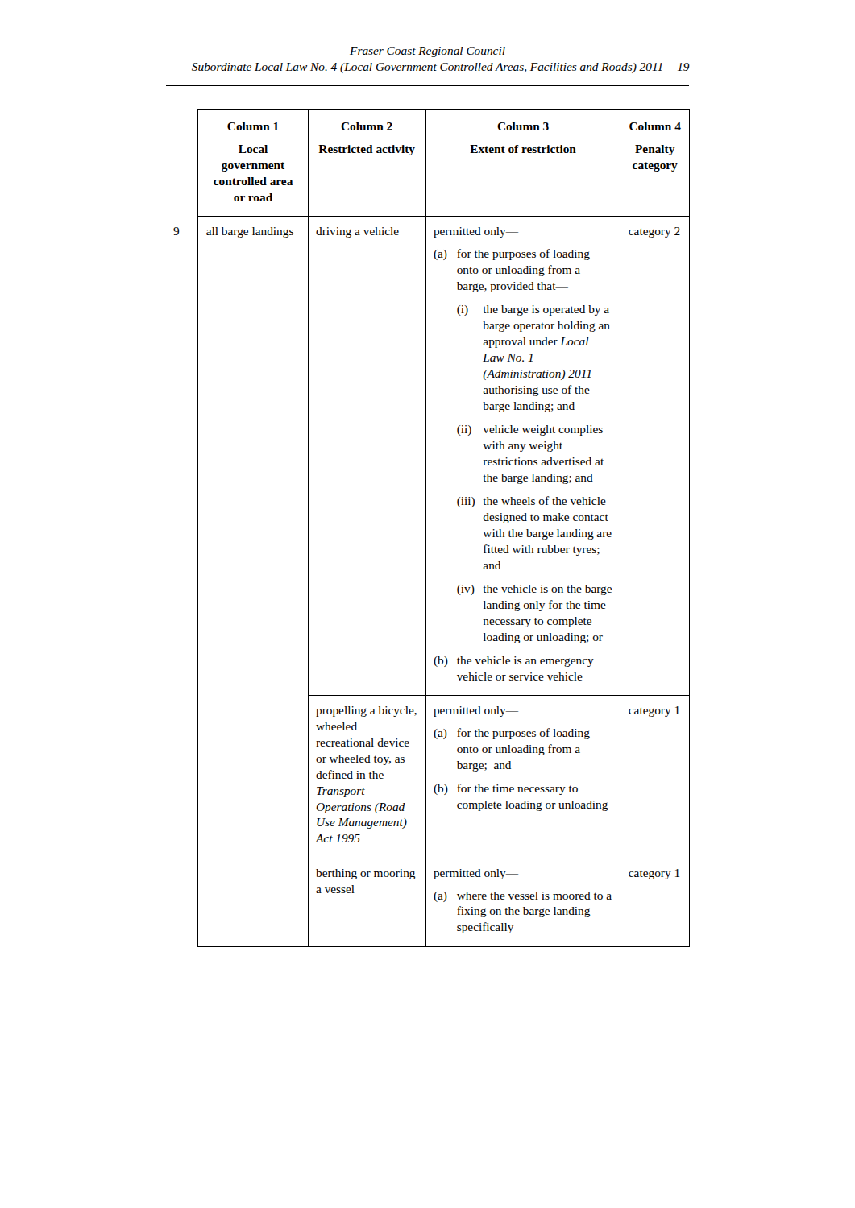Fraser Coast Regional Council
Subordinate Local Law No. 4 (Local Government Controlled Areas, Facilities and Roads) 2011 19
| | Column 1 Local government controlled area or road | Column 2 Restricted activity | Column 3 Extent of restriction | Column 4 Penalty category |
| --- | --- | --- | --- | --- |
| 9 | all barge landings | driving a vehicle | permitted only— (a) for the purposes of loading onto or unloading from a barge, provided that— (i) the barge is operated by a barge operator holding an approval under Local Law No. 1 (Administration) 2011 authorising use of the barge landing; and (ii) vehicle weight complies with any weight restrictions advertised at the barge landing; and (iii) the wheels of the vehicle designed to make contact with the barge landing are fitted with rubber tyres; and (iv) the vehicle is on the barge landing only for the time necessary to complete loading or unloading; or (b) the vehicle is an emergency vehicle or service vehicle | category 2 |
| | propelling a bicycle, wheeled recreational device or wheeled toy, as defined in the Transport Operations (Road Use Management) Act 1995 | permitted only— (a) for the purposes of loading onto or unloading from a barge; and (b) for the time necessary to complete loading or unloading | category 1 |
| | berthing or mooring a vessel | permitted only— (a) where the vessel is moored to a fixing on the barge landing specifically | category 1 |